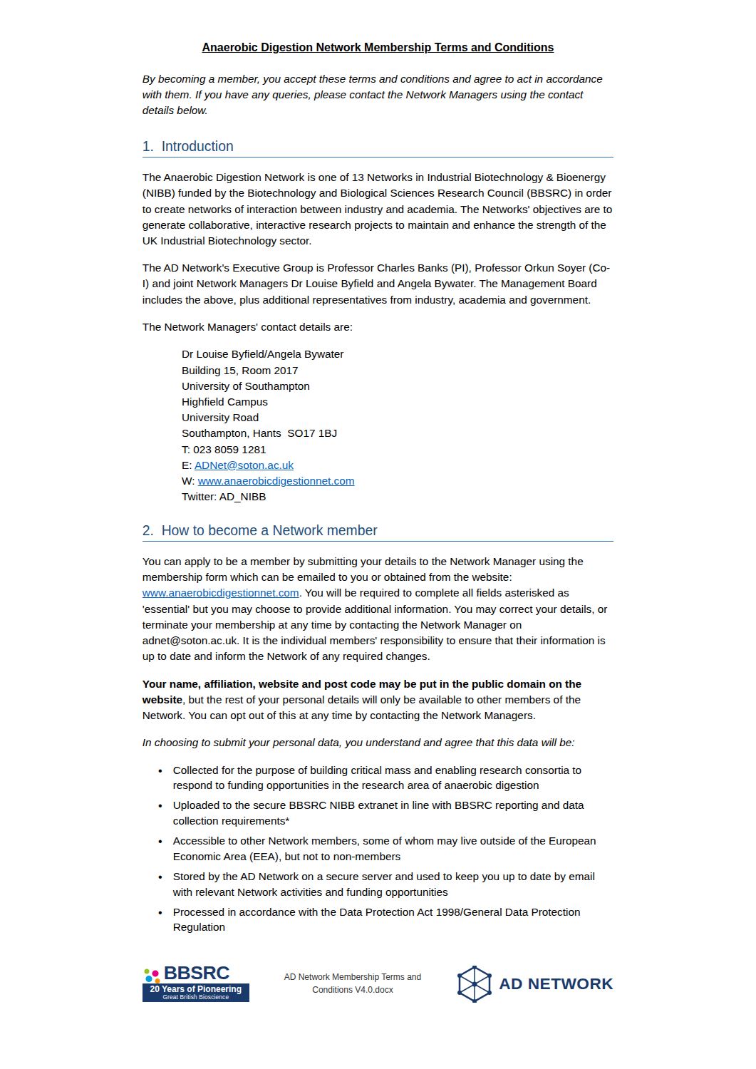Anaerobic Digestion Network Membership Terms and Conditions
By becoming a member, you accept these terms and conditions and agree to act in accordance with them. If you have any queries, please contact the Network Managers using the contact details below.
1. Introduction
The Anaerobic Digestion Network is one of 13 Networks in Industrial Biotechnology & Bioenergy (NIBB) funded by the Biotechnology and Biological Sciences Research Council (BBSRC) in order to create networks of interaction between industry and academia. The Networks' objectives are to generate collaborative, interactive research projects to maintain and enhance the strength of the UK Industrial Biotechnology sector.
The AD Network's Executive Group is Professor Charles Banks (PI), Professor Orkun Soyer (Co-I) and joint Network Managers Dr Louise Byfield and Angela Bywater. The Management Board includes the above, plus additional representatives from industry, academia and government.
The Network Managers' contact details are:
Dr Louise Byfield/Angela Bywater
Building 15, Room 2017
University of Southampton
Highfield Campus
University Road
Southampton, Hants SO17 1BJ
T: 023 8059 1281
E: ADNet@soton.ac.uk
W: www.anaerobicdigestionnet.com
Twitter: AD_NIBB
2. How to become a Network member
You can apply to be a member by submitting your details to the Network Manager using the membership form which can be emailed to you or obtained from the website: www.anaerobicdigestionnet.com. You will be required to complete all fields asterisked as 'essential' but you may choose to provide additional information. You may correct your details, or terminate your membership at any time by contacting the Network Manager on adnet@soton.ac.uk. It is the individual members' responsibility to ensure that their information is up to date and inform the Network of any required changes.
Your name, affiliation, website and post code may be put in the public domain on the website, but the rest of your personal details will only be available to other members of the Network. You can opt out of this at any time by contacting the Network Managers.
In choosing to submit your personal data, you understand and agree that this data will be:
Collected for the purpose of building critical mass and enabling research consortia to respond to funding opportunities in the research area of anaerobic digestion
Uploaded to the secure BBSRC NIBB extranet in line with BBSRC reporting and data collection requirements*
Accessible to other Network members, some of whom may live outside of the European Economic Area (EEA), but not to non-members
Stored by the AD Network on a secure server and used to keep you up to date by email with relevant Network activities and funding opportunities
Processed in accordance with the Data Protection Act 1998/General Data Protection Regulation
BBSRC
20 Years of Pioneering Great British Bioscience
AD Network Membership Terms and Conditions V4.0.docx
AD NETWORK